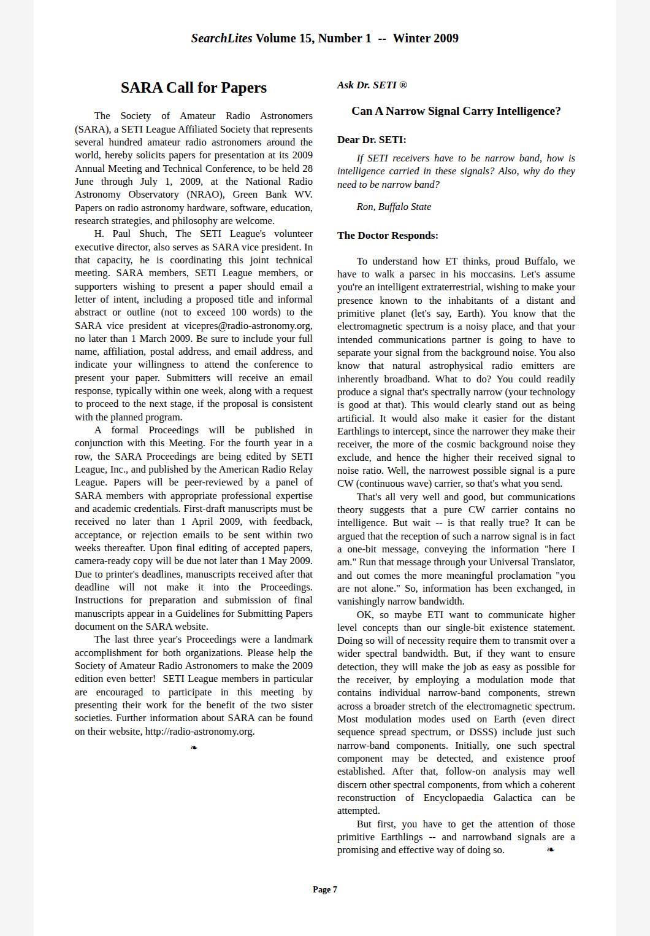SearchLites Volume 15, Number 1 -- Winter 2009
SARA Call for Papers
The Society of Amateur Radio Astronomers (SARA), a SETI League Affiliated Society that represents several hundred amateur radio astronomers around the world, hereby solicits papers for presentation at its 2009 Annual Meeting and Technical Conference, to be held 28 June through July 1, 2009, at the National Radio Astronomy Observatory (NRAO), Green Bank WV. Papers on radio astronomy hardware, software, education, research strategies, and philosophy are welcome.
H. Paul Shuch, The SETI League's volunteer executive director, also serves as SARA vice president. In that capacity, he is coordinating this joint technical meeting. SARA members, SETI League members, or supporters wishing to present a paper should email a letter of intent, including a proposed title and informal abstract or outline (not to exceed 100 words) to the SARA vice president at vicepres@radio-astronomy.org, no later than 1 March 2009. Be sure to include your full name, affiliation, postal address, and email address, and indicate your willingness to attend the conference to present your paper. Submitters will receive an email response, typically within one week, along with a request to proceed to the next stage, if the proposal is consistent with the planned program.
A formal Proceedings will be published in conjunction with this Meeting. For the fourth year in a row, the SARA Proceedings are being edited by SETI League, Inc., and published by the American Radio Relay League. Papers will be peer-reviewed by a panel of SARA members with appropriate professional expertise and academic credentials. First-draft manuscripts must be received no later than 1 April 2009, with feedback, acceptance, or rejection emails to be sent within two weeks thereafter. Upon final editing of accepted papers, camera-ready copy will be due not later than 1 May 2009. Due to printer's deadlines, manuscripts received after that deadline will not make it into the Proceedings. Instructions for preparation and submission of final manuscripts appear in a Guidelines for Submitting Papers document on the SARA website.
The last three year's Proceedings were a landmark accomplishment for both organizations. Please help the Society of Amateur Radio Astronomers to make the 2009 edition even better! SETI League members in particular are encouraged to participate in this meeting by presenting their work for the benefit of the two sister societies. Further information about SARA can be found on their website, http://radio-astronomy.org.
❧
Ask Dr. SETI ®
Can A Narrow Signal Carry Intelligence?
Dear Dr. SETI:
If SETI receivers have to be narrow band, how is intelligence carried in these signals? Also, why do they need to be narrow band?
Ron, Buffalo State
The Doctor Responds:
To understand how ET thinks, proud Buffalo, we have to walk a parsec in his moccasins. Let's assume you're an intelligent extraterrestrial, wishing to make your presence known to the inhabitants of a distant and primitive planet (let's say, Earth). You know that the electromagnetic spectrum is a noisy place, and that your intended communications partner is going to have to separate your signal from the background noise. You also know that natural astrophysical radio emitters are inherently broadband. What to do? You could readily produce a signal that's spectrally narrow (your technology is good at that). This would clearly stand out as being artificial. It would also make it easier for the distant Earthlings to intercept, since the narrower they make their receiver, the more of the cosmic background noise they exclude, and hence the higher their received signal to noise ratio. Well, the narrowest possible signal is a pure CW (continuous wave) carrier, so that's what you send.
That's all very well and good, but communications theory suggests that a pure CW carrier contains no intelligence. But wait -- is that really true? It can be argued that the reception of such a narrow signal is in fact a one-bit message, conveying the information "here I am." Run that message through your Universal Translator, and out comes the more meaningful proclamation "you are not alone." So, information has been exchanged, in vanishingly narrow bandwidth.
OK, so maybe ETI want to communicate higher level concepts than our single-bit existence statement. Doing so will of necessity require them to transmit over a wider spectral bandwidth. But, if they want to ensure detection, they will make the job as easy as possible for the receiver, by employing a modulation mode that contains individual narrow-band components, strewn across a broader stretch of the electromagnetic spectrum. Most modulation modes used on Earth (even direct sequence spread spectrum, or DSSS) include just such narrow-band components. Initially, one such spectral component may be detected, and existence proof established. After that, follow-on analysis may well discern other spectral components, from which a coherent reconstruction of Encyclopaedia Galactica can be attempted.
But first, you have to get the attention of those primitive Earthlings -- and narrowband signals are a promising and effective way of doing so.❧
Page 7